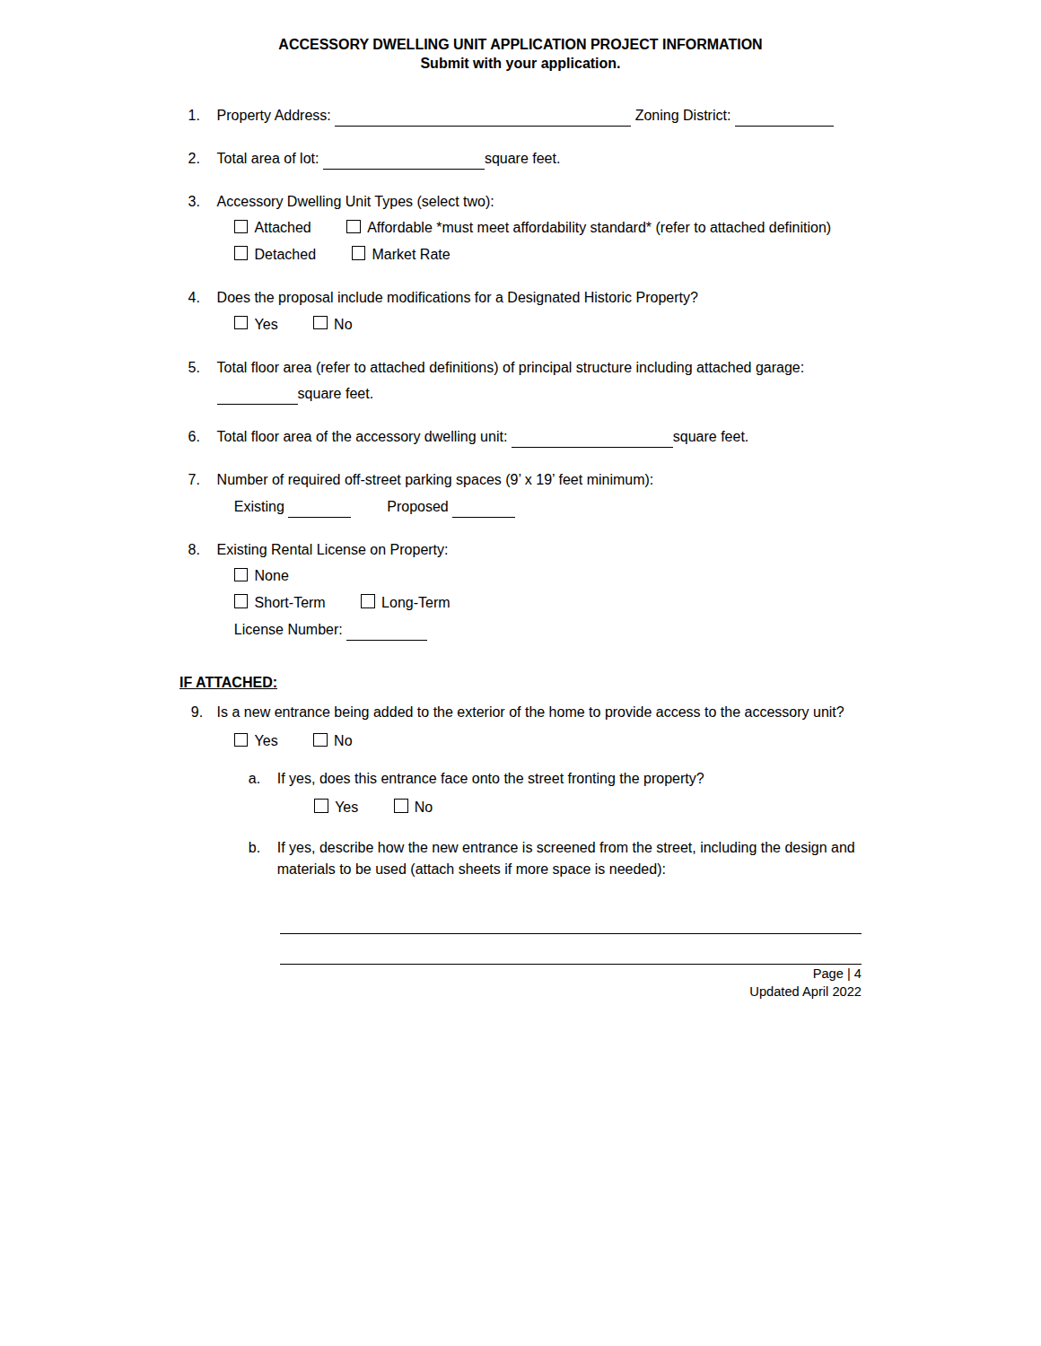ACCESSORY DWELLING UNIT APPLICATION PROJECT INFORMATION Submit with your application.
Property Address: Zoning District:
Total area of lot: square feet.
Accessory Dwelling Unit Types (select two):
Attached Affordable *must meet affordability standard* (refer to attached definition)
Detached Market Rate
Does the proposal include modifications for a Designated Historic Property?
Yes No
Total floor area (refer to attached definitions) of principal structure including attached garage:
square feet.
Total floor area of the accessory dwelling unit: square feet.
Number of required off-street parking spaces (9’ x 19’ feet minimum):
Existing Proposed
Existing Rental License on Property:
None
Short-Term Long-Term
License Number:
IF ATTACHED:
Is a new entrance being added to the exterior of the home to provide access to the accessory unit?
Yes No
If yes, does this entrance face onto the street fronting the property?
Yes No
If yes, describe how the new entrance is screened from the street, including the design and materials to be used (attach sheets if more space is needed):
Page | 4
Updated April 2022